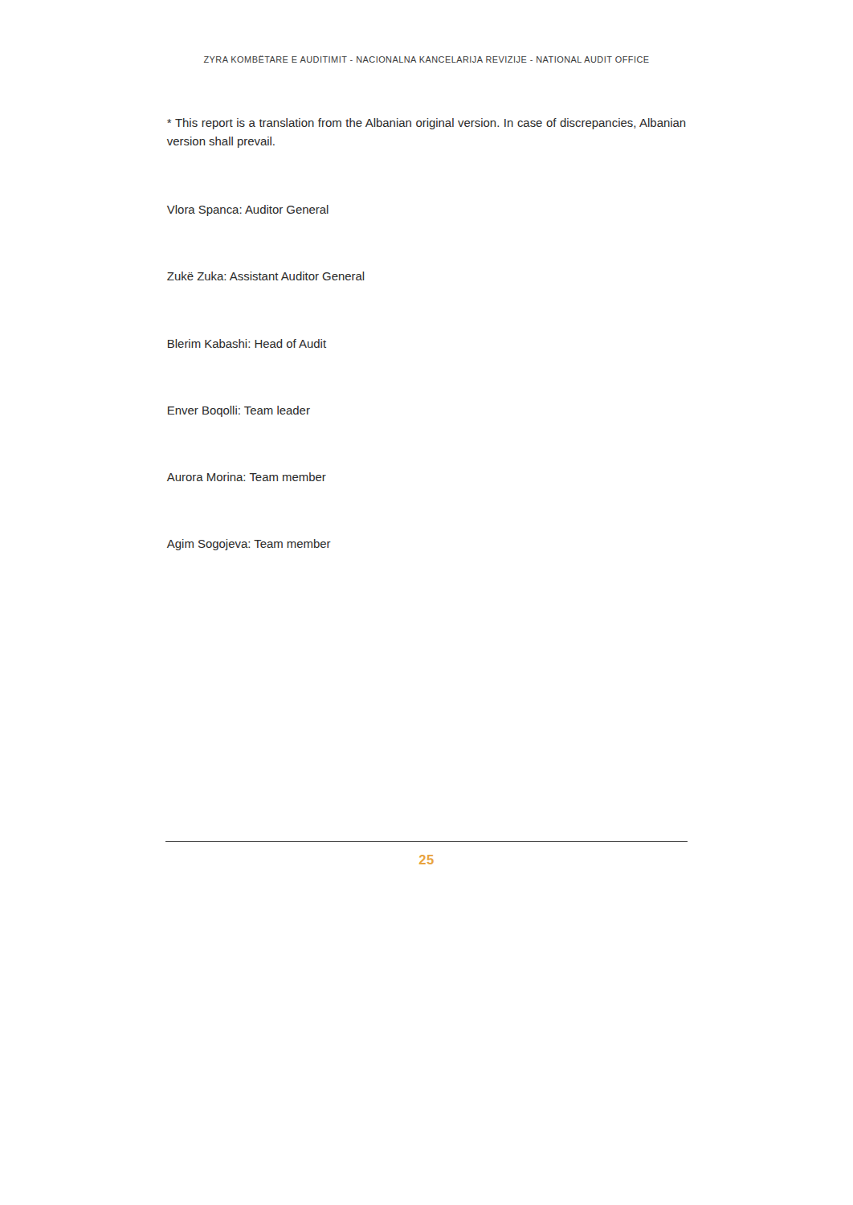ZYRA KOMBËTARE E AUDITIMIT - NACIONALNA KANCELARIJA REVIZIJE - NATIONAL AUDIT OFFICE
* This report is a translation from the Albanian original version. In case of discrepancies, Albanian version shall prevail.
Vlora Spanca: Auditor General
Zukë Zuka: Assistant Auditor General
Blerim Kabashi: Head of Audit
Enver Boqolli: Team leader
Aurora Morina: Team member
Agim Sogojeva: Team member
25